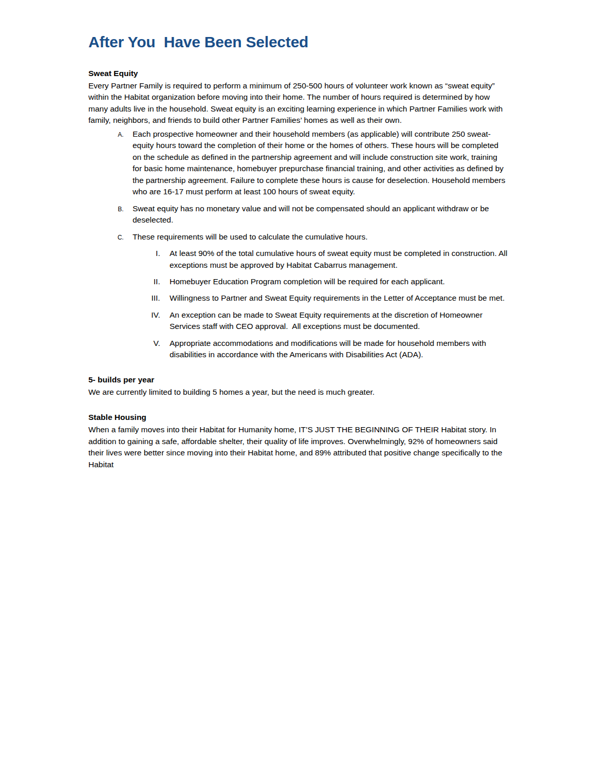After You Have Been Selected
Sweat Equity
Every Partner Family is required to perform a minimum of 250-500 hours of volunteer work known as “sweat equity” within the Habitat organization before moving into their home. The number of hours required is determined by how many adults live in the household. Sweat equity is an exciting learning experience in which Partner Families work with family, neighbors, and friends to build other Partner Families’ homes as well as their own.
Each prospective homeowner and their household members (as applicable) will contribute 250 sweat-equity hours toward the completion of their home or the homes of others. These hours will be completed on the schedule as defined in the partnership agreement and will include construction site work, training for basic home maintenance, homebuyer prepurchase financial training, and other activities as defined by the partnership agreement. Failure to complete these hours is cause for deselection. Household members who are 16-17 must perform at least 100 hours of sweat equity.
Sweat equity has no monetary value and will not be compensated should an applicant withdraw or be deselected.
These requirements will be used to calculate the cumulative hours.
At least 90% of the total cumulative hours of sweat equity must be completed in construction. All exceptions must be approved by Habitat Cabarrus management.
Homebuyer Education Program completion will be required for each applicant.
Willingness to Partner and Sweat Equity requirements in the Letter of Acceptance must be met.
An exception can be made to Sweat Equity requirements at the discretion of Homeowner Services staff with CEO approval. All exceptions must be documented.
Appropriate accommodations and modifications will be made for household members with disabilities in accordance with the Americans with Disabilities Act (ADA).
5- builds per year
We are currently limited to building 5 homes a year, but the need is much greater.
Stable Housing
When a family moves into their Habitat for Humanity home, IT’S JUST THE BEGINNING OF THEIR Habitat story. In addition to gaining a safe, affordable shelter, their quality of life improves. Overwhelmingly, 92% of homeowners said their lives were better since moving into their Habitat home, and 89% attributed that positive change specifically to the Habitat